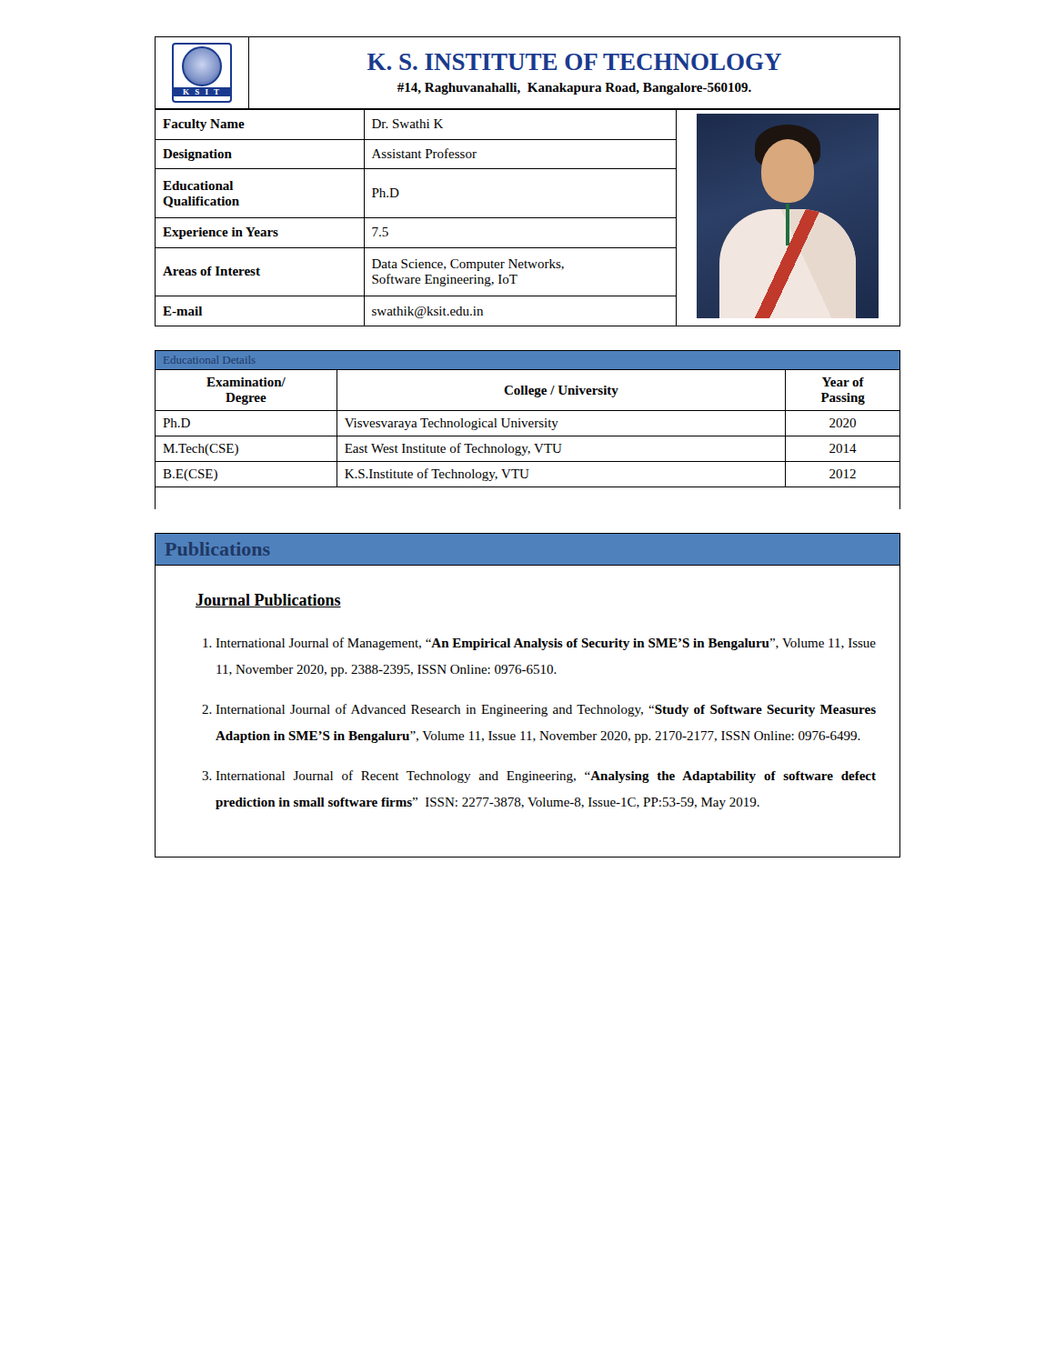| K S I T | K. S. INSTITUTE OF TECHNOLOGY #14, Raghuvanahalli, Kanakapura Road, Bangalore-560109. |
| Faculty Name | Dr. Swathi K | |
| Designation | Assistant Professor |
| Educational Qualification | Ph.D |
| Experience in Years | 7.5 |
| Areas of Interest | Data Science, Computer Networks, Software Engineering, IoT |
| E-mail | swathik@ksit.edu.in |
Educational Details
| Examination/ Degree | College / University | Year of Passing |
| --- | --- | --- |
| Ph.D | Visvesvaraya Technological University | 2020 |
| M.Tech(CSE) | East West Institute of Technology, VTU | 2014 |
| B.E(CSE) | K.S.Institute of Technology, VTU | 2012 |
Publications
Journal Publications
International Journal of Management, “An Empirical Analysis of Security in SME’S in Bengaluru”, Volume 11, Issue 11, November 2020, pp. 2388-2395, ISSN Online: 0976-6510.
International Journal of Advanced Research in Engineering and Technology, “Study of Software Security Measures Adaption in SME’S in Bengaluru”, Volume 11, Issue 11, November 2020, pp. 2170-2177, ISSN Online: 0976-6499.
International Journal of Recent Technology and Engineering, “Analysing the Adaptability of software defect prediction in small software firms” ISSN: 2277-3878, Volume-8, Issue-1C, PP:53-59, May 2019.